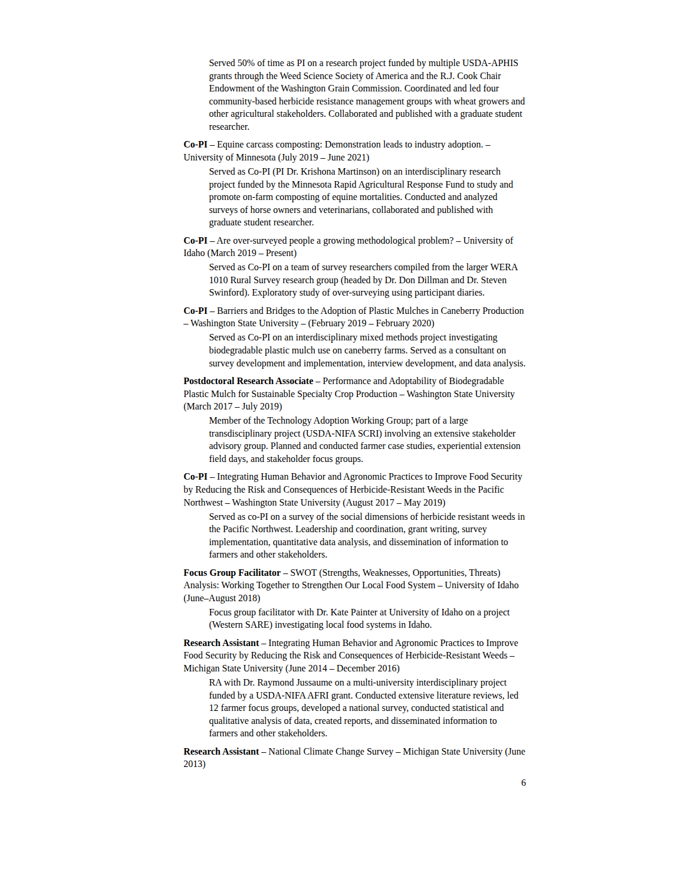Served 50% of time as PI on a research project funded by multiple USDA-APHIS grants through the Weed Science Society of America and the R.J. Cook Chair Endowment of the Washington Grain Commission. Coordinated and led four community-based herbicide resistance management groups with wheat growers and other agricultural stakeholders. Collaborated and published with a graduate student researcher.
Co-PI – Equine carcass composting: Demonstration leads to industry adoption. – University of Minnesota (July 2019 – June 2021)
Served as Co-PI (PI Dr. Krishona Martinson) on an interdisciplinary research project funded by the Minnesota Rapid Agricultural Response Fund to study and promote on-farm composting of equine mortalities. Conducted and analyzed surveys of horse owners and veterinarians, collaborated and published with graduate student researcher.
Co-PI – Are over-surveyed people a growing methodological problem? – University of Idaho (March 2019 – Present)
Served as Co-PI on a team of survey researchers compiled from the larger WERA 1010 Rural Survey research group (headed by Dr. Don Dillman and Dr. Steven Swinford). Exploratory study of over-surveying using participant diaries.
Co-PI – Barriers and Bridges to the Adoption of Plastic Mulches in Caneberry Production – Washington State University – (February 2019 – February 2020)
Served as Co-PI on an interdisciplinary mixed methods project investigating biodegradable plastic mulch use on caneberry farms. Served as a consultant on survey development and implementation, interview development, and data analysis.
Postdoctoral Research Associate – Performance and Adoptability of Biodegradable Plastic Mulch for Sustainable Specialty Crop Production – Washington State University (March 2017 – July 2019)
Member of the Technology Adoption Working Group; part of a large transdisciplinary project (USDA-NIFA SCRI) involving an extensive stakeholder advisory group. Planned and conducted farmer case studies, experiential extension field days, and stakeholder focus groups.
Co-PI – Integrating Human Behavior and Agronomic Practices to Improve Food Security by Reducing the Risk and Consequences of Herbicide-Resistant Weeds in the Pacific Northwest – Washington State University (August 2017 – May 2019)
Served as co-PI on a survey of the social dimensions of herbicide resistant weeds in the Pacific Northwest. Leadership and coordination, grant writing, survey implementation, quantitative data analysis, and dissemination of information to farmers and other stakeholders.
Focus Group Facilitator – SWOT (Strengths, Weaknesses, Opportunities, Threats) Analysis: Working Together to Strengthen Our Local Food System – University of Idaho (June–August 2018)
Focus group facilitator with Dr. Kate Painter at University of Idaho on a project (Western SARE) investigating local food systems in Idaho.
Research Assistant – Integrating Human Behavior and Agronomic Practices to Improve Food Security by Reducing the Risk and Consequences of Herbicide-Resistant Weeds – Michigan State University (June 2014 – December 2016)
RA with Dr. Raymond Jussaume on a multi-university interdisciplinary project funded by a USDA-NIFA AFRI grant. Conducted extensive literature reviews, led 12 farmer focus groups, developed a national survey, conducted statistical and qualitative analysis of data, created reports, and disseminated information to farmers and other stakeholders.
Research Assistant – National Climate Change Survey – Michigan State University (June 2013)
6